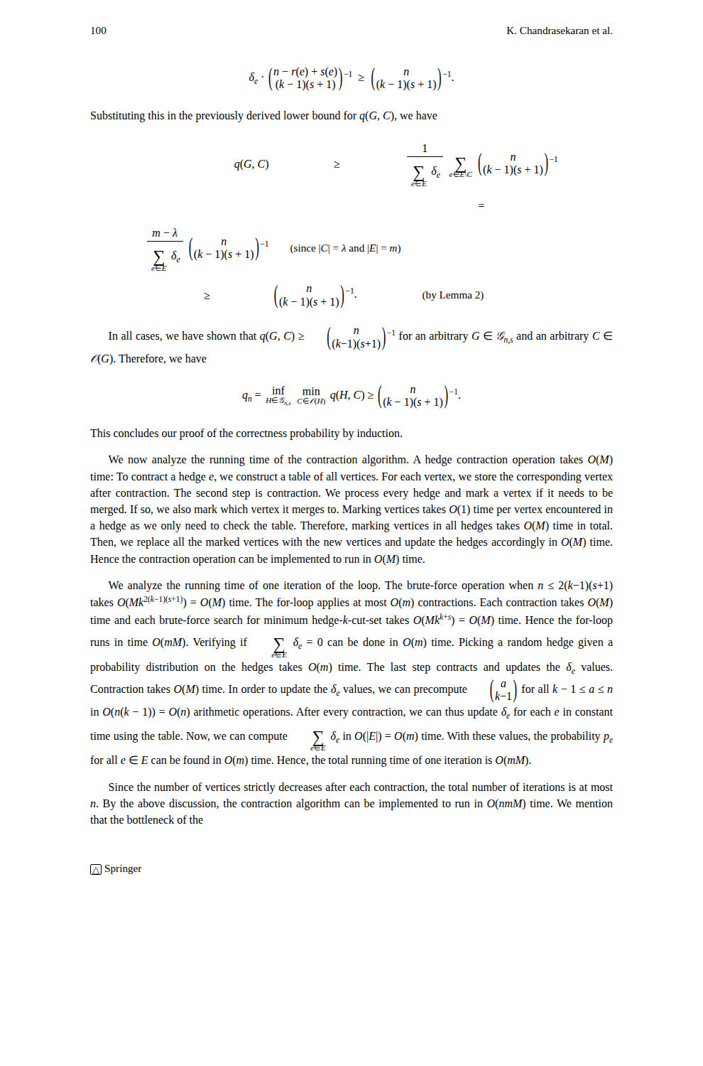100 K. Chandrasekaran et al.
δe · n − r(e) + s(e) (k − 1)(s + 1) −1 ≥ n (k − 1)(s + 1) −1.
Substituting this in the previously derived lower bound for q(G, C), we have
q(G, C)
≥
1 ∑e∈E δe ∑e∈E\C n (k − 1)(s + 1) −1
=
m − λ ∑e∈E δe n (k − 1)(s + 1) −1
(since |C| = λ and |E| = m)
≥
n (k − 1)(s + 1) −1.
(by Lemma 2)
In all cases, we have shown that q(G, C) ≥ n(k−1)(s+1)−1 for an arbitrary G ∈ 𝒢n,s and an arbitrary C ∈ 𝒪(G). Therefore, we have
qn = inf H∈𝒢n,s min C∈𝒪(H) q(H, C) ≥ n (k − 1)(s + 1) −1.
This concludes our proof of the correctness probability by induction.
We now analyze the running time of the contraction algorithm. A hedge contraction operation takes O(M) time: To contract a hedge e, we construct a table of all vertices. For each vertex, we store the corresponding vertex after contraction. The second step is contraction. We process every hedge and mark a vertex if it needs to be merged. If so, we also mark which vertex it merges to. Marking vertices takes O(1) time per vertex encountered in a hedge as we only need to check the table. Therefore, marking vertices in all hedges takes O(M) time in total. Then, we replace all the marked vertices with the new vertices and update the hedges accordingly in O(M) time. Hence the contraction operation can be implemented to run in O(M) time.
We analyze the running time of one iteration of the loop. The brute-force operation when n ≤ 2(k−1)(s+1) takes O(Mk 2(k−1)(s+1)) = O(M) time. The for-loop applies at most O(m) contractions. Each contraction takes O(M) time and each brute-force search for minimum hedge-k-cut-set takes O(Mk k+s) = O(M) time. Hence the for-loop runs in time O(mM). Verifying if ∑e∈E δe = 0 can be done in O(m) time. Picking a random hedge given a probability distribution on the hedges takes O(m) time. The last step contracts and updates the δe values. Contraction takes O(M) time. In order to update the δe values, we can precompute ak−1 for all k − 1 ≤ a ≤ n in O(n(k − 1)) = O(n) arithmetic operations. After every contraction, we can thus update δe for each e in constant time using the table. Now, we can compute ∑e∈E δe in O(|E|) = O(m) time. With these values, the probability pe for all e ∈ E can be found in O(m) time. Hence, the total running time of one iteration is O(mM).
Since the number of vertices strictly decreases after each contraction, the total number of iterations is at most n. By the above discussion, the contraction algorithm can be implemented to run in O(nmM) time. We mention that the bottleneck of the
△Springer